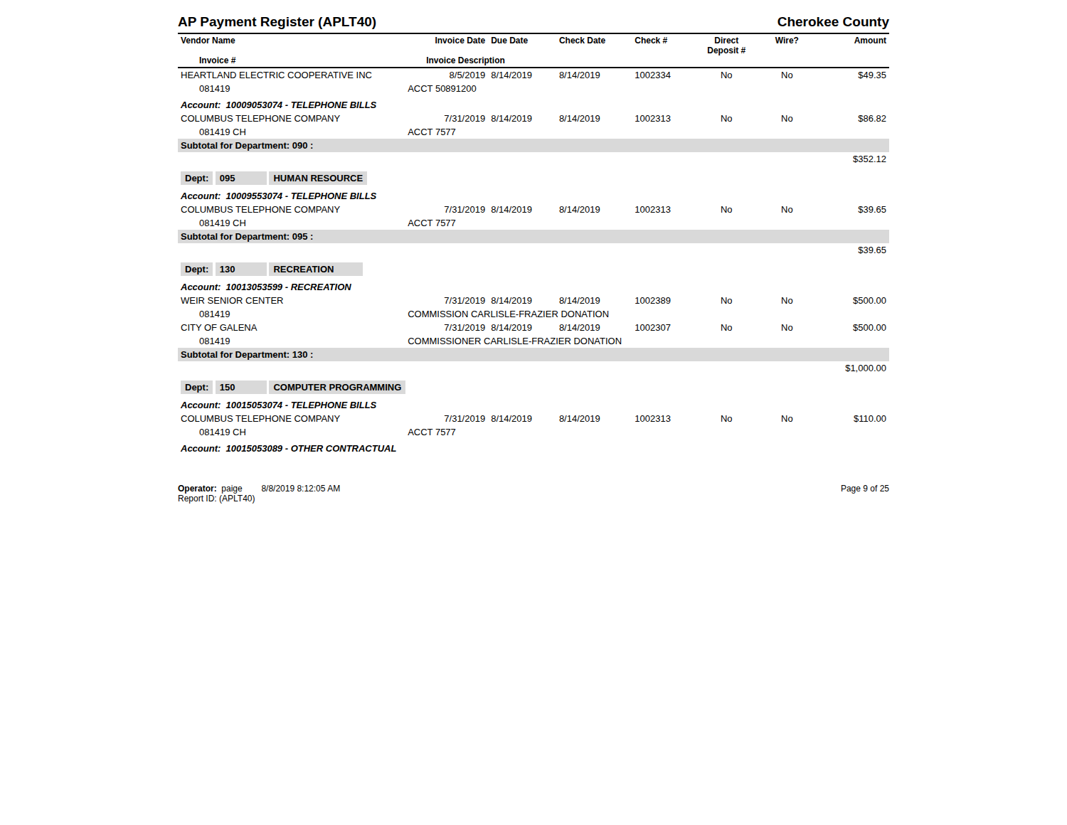AP Payment Register (APLT40)
Cherokee County
| Vendor Name | Invoice Date | Due Date | Check Date | Check # | Direct Deposit # | Wire? | Amount |
| --- | --- | --- | --- | --- | --- | --- | --- |
| Invoice # | Invoice Description |
| HEARTLAND ELECTRIC COOPERATIVE INC | 8/5/2019 | 8/14/2019 | 8/14/2019 | 1002334 | No | No | $49.35 |
| 081419 | ACCT 50891200 |
| Account: 10009053074 - TELEPHONE BILLS |
| COLUMBUS TELEPHONE COMPANY | 7/31/2019 | 8/14/2019 | 8/14/2019 | 1002313 | No | No | $86.82 |
| 081419 CH | ACCT 7577 |
| Subtotal for Department: 090 : |
| | $352.12 |
| Dept: 095 HUMAN RESOURCE |
| Account: 10009553074 - TELEPHONE BILLS |
| COLUMBUS TELEPHONE COMPANY | 7/31/2019 | 8/14/2019 | 8/14/2019 | 1002313 | No | No | $39.65 |
| 081419 CH | ACCT 7577 |
| Subtotal for Department: 095 : |
| | $39.65 |
| Dept: 130 RECREATION |
| Account: 10013053599 - RECREATION |
| WEIR SENIOR CENTER | 7/31/2019 | 8/14/2019 | 8/14/2019 | 1002389 | No | No | $500.00 |
| 081419 | COMMISSION CARLISLE-FRAZIER DONATION |
| CITY OF GALENA | 7/31/2019 | 8/14/2019 | 8/14/2019 | 1002307 | No | No | $500.00 |
| 081419 | COMMISSIONER CARLISLE-FRAZIER DONATION |
| Subtotal for Department: 130 : |
| | $1,000.00 |
| Dept: 150 COMPUTER PROGRAMMING |
| Account: 10015053074 - TELEPHONE BILLS |
| COLUMBUS TELEPHONE COMPANY | 7/31/2019 | 8/14/2019 | 8/14/2019 | 1002313 | No | No | $110.00 |
| 081419 CH | ACCT 7577 |
| Account: 10015053089 - OTHER CONTRACTUAL |
Operator: paige 8/8/2019 8:12:05 AM
Report ID: (APLT40)
Page 9 of 25